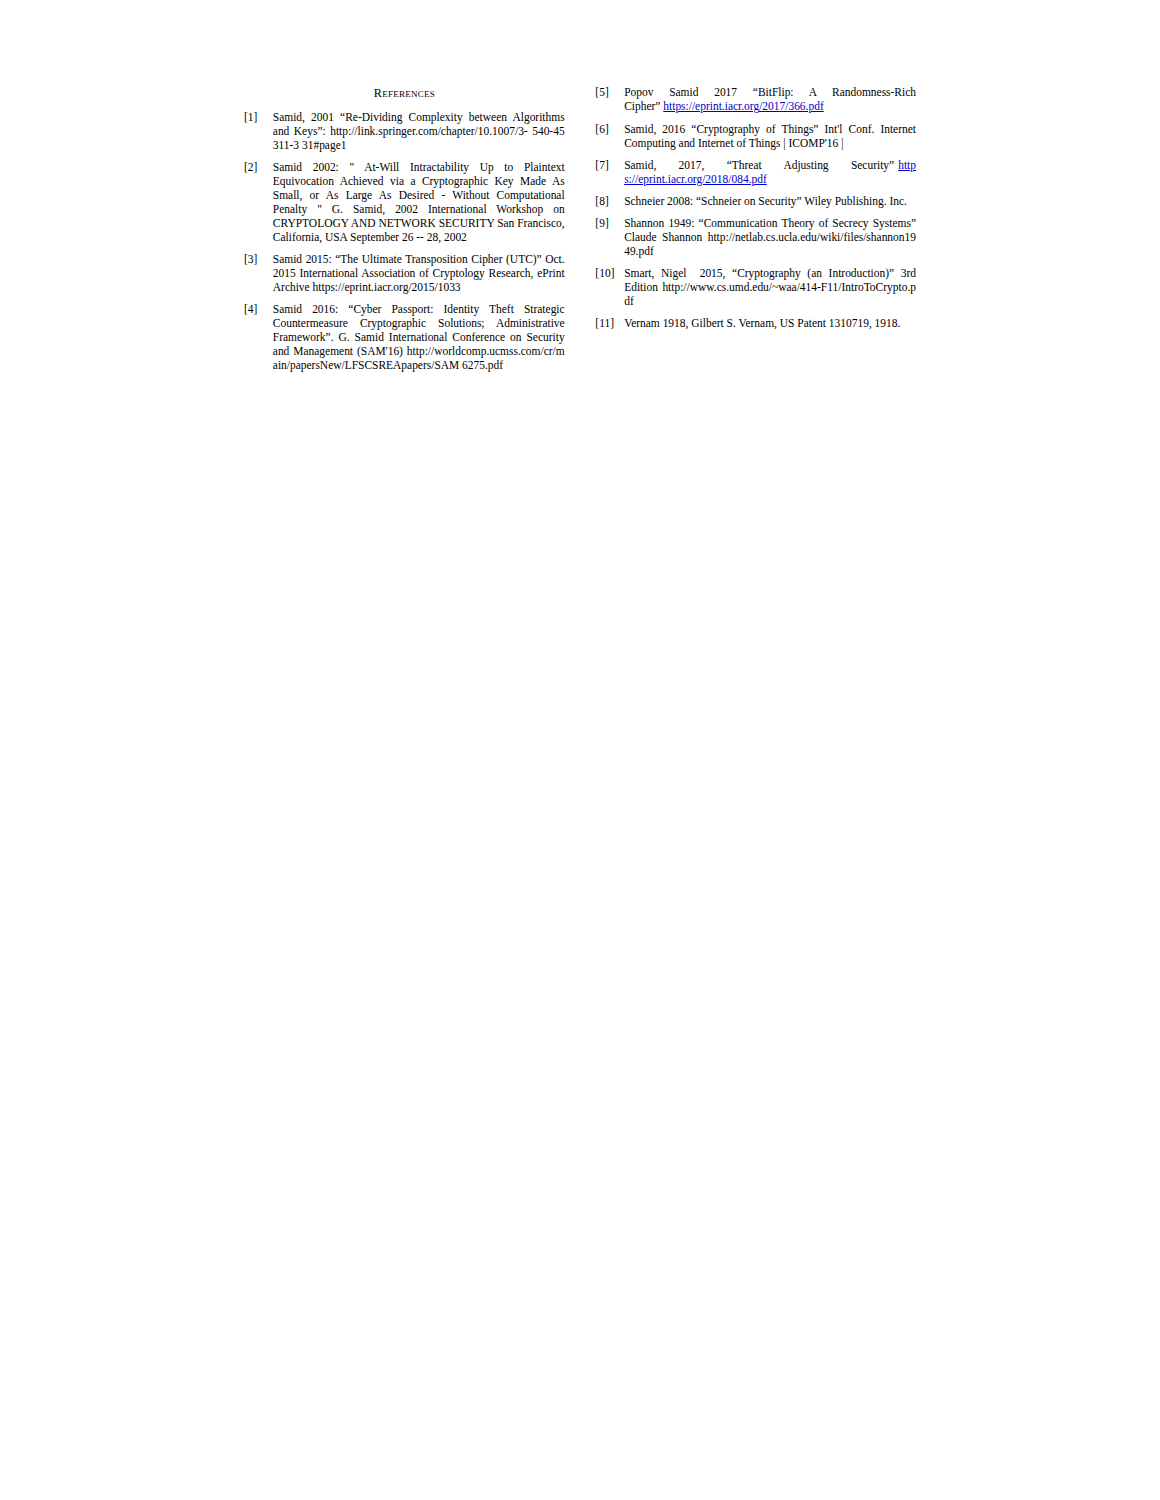References
Samid, 2001 “Re-Dividing Complexity between Algorithms and Keys”: http://link.springer.com/chapter/10.1007/3- 540-45311-3 31#page1
Samid 2002: " At-Will Intractability Up to Plaintext Equivocation Achieved via a Cryptographic Key Made As Small, or As Large As Desired - Without Computational Penalty " G. Samid, 2002 International Workshop on CRYPTOLOGY AND NETWORK SECURITY San Francisco, California, USA September 26 -- 28, 2002
Samid 2015: “The Ultimate Transposition Cipher (UTC)” Oct. 2015 International Association of Cryptology Research, ePrint Archive https://eprint.iacr.org/2015/1033
Samid 2016: “Cyber Passport: Identity Theft Strategic Countermeasure Cryptographic Solutions; Administrative Framework”. G. Samid International Conference on Security and Management (SAM'16) http://worldcomp.ucmss.com/cr/main/papersNew/LFSCSREApapers/SAM 6275.pdf
Popov Samid 2017 “BitFlip: A Randomness-Rich Cipher” https://eprint.iacr.org/2017/366.pdf
Samid, 2016 “Cryptography of Things” Int'l Conf. Internet Computing and Internet of Things | ICOMP'16 |
Samid, 2017, “Threat Adjusting Security” https://eprint.iacr.org/2018/084.pdf
Schneier 2008: “Schneier on Security” Wiley Publishing. Inc.
Shannon 1949: “Communication Theory of Secrecy Systems” Claude Shannon http://netlab.cs.ucla.edu/wiki/files/shannon1949.pdf
Smart, Nigel 2015, “Cryptography (an Introduction)” 3rd Edition http://www.cs.umd.edu/~waa/414-F11/IntroToCrypto.pdf
Vernam 1918, Gilbert S. Vernam, US Patent 1310719, 1918.